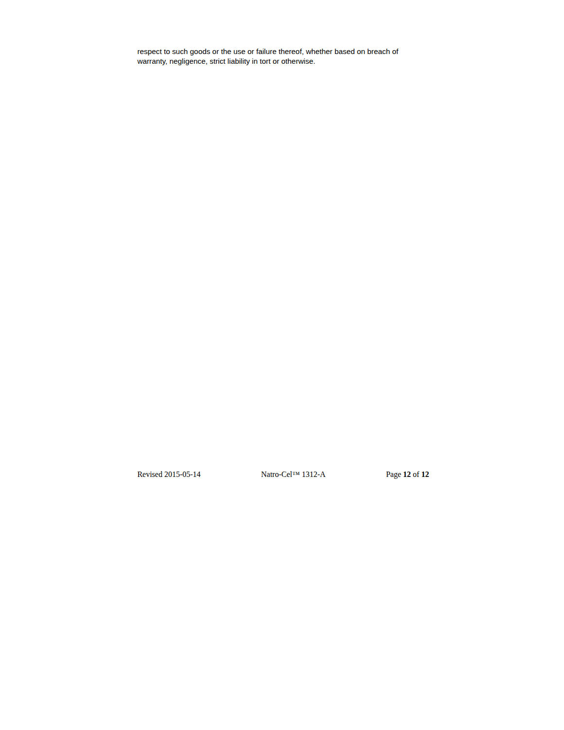respect to such goods or the use or failure thereof, whether based on breach of warranty, negligence, strict liability in tort or otherwise.
Revised 2015-05-14 Natro-Cel™ 1312-A Page 12 of 12